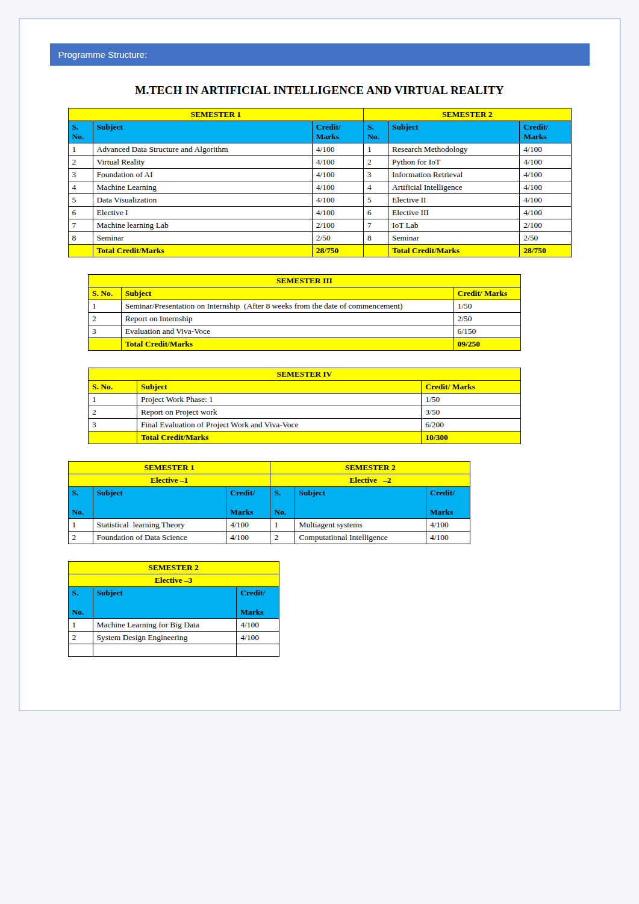Programme Structure:
M.TECH IN ARTIFICIAL INTELLIGENCE AND VIRTUAL REALITY
| SEMESTER 1 | SEMESTER 2 |
| --- | --- |
| S. No. | Subject | Credit/ Marks | S. No. | Subject | Credit/ Marks |
| 1 | Advanced Data Structure and Algorithm | 4/100 | 1 | Research Methodology | 4/100 |
| 2 | Virtual Reality | 4/100 | 2 | Python for IoT | 4/100 |
| 3 | Foundation of AI | 4/100 | 3 | Information Retrieval | 4/100 |
| 4 | Machine Learning | 4/100 | 4 | Artificial Intelligence | 4/100 |
| 5 | Data Visualization | 4/100 | 5 | Elective II | 4/100 |
| 6 | Elective I | 4/100 | 6 | Elective III | 4/100 |
| 7 | Machine learning Lab | 2/100 | 7 | IoT Lab | 2/100 |
| 8 | Seminar | 2/50 | 8 | Seminar | 2/50 |
| | Total Credit/Marks | 28/750 | | Total Credit/Marks | 28/750 |
| SEMESTER III |
| --- |
| S. No. | Subject | Credit/ Marks |
| 1 | Seminar/Presentation on Internship (After 8 weeks from the date of commencement) | 1/50 |
| 2 | Report on Internship | 2/50 |
| 3 | Evaluation and Viva-Voce | 6/150 |
| | Total Credit/Marks | 09/250 |
| SEMESTER IV |
| --- |
| S. No. | Subject | Credit/ Marks |
| 1 | Project Work Phase: 1 | 1/50 |
| 2 | Report on Project work | 3/50 |
| 3 | Final Evaluation of Project Work and Viva-Voce | 6/200 |
| | Total Credit/Marks | 10/300 |
| SEMESTER 1 | SEMESTER 2 |
| --- | --- |
| Elective –1 | Elective –2 |
| S. No. | Subject | Credit/ Marks | S. No. | Subject | Credit/ Marks |
| 1 | Statistical learning Theory | 4/100 | 1 | Multiagent systems | 4/100 |
| 2 | Foundation of Data Science | 4/100 | 2 | Computational Intelligence | 4/100 |
| SEMESTER 2 |
| --- |
| Elective –3 |
| S. No. | Subject | Credit/ Marks |
| 1 | Machine Learning for Big Data | 4/100 |
| 2 | System Design Engineering | 4/100 |